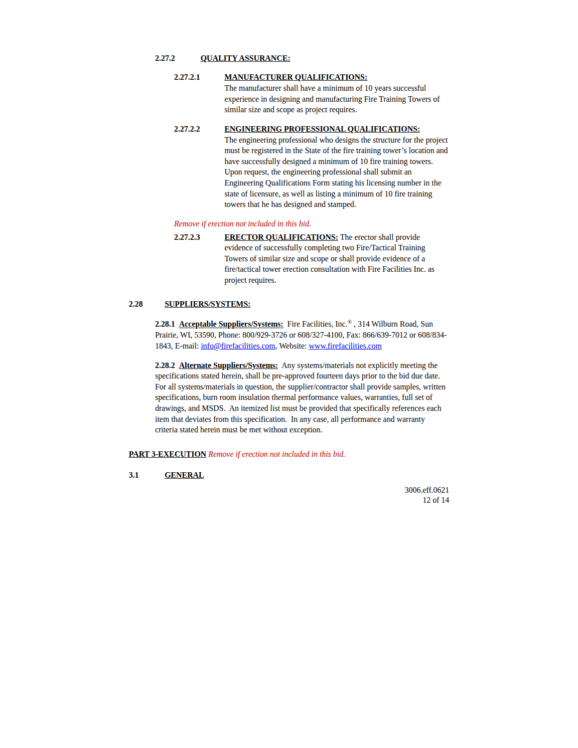2.27.2 QUALITY ASSURANCE:
2.27.2.1 MANUFACTURER QUALIFICATIONS:
The manufacturer shall have a minimum of 10 years successful experience in designing and manufacturing Fire Training Towers of similar size and scope as project requires.
2.27.2.2 ENGINEERING PROFESSIONAL QUALIFICATIONS:
The engineering professional who designs the structure for the project must be registered in the State of the fire training tower’s location and have successfully designed a minimum of 10 fire training towers. Upon request, the engineering professional shall submit an Engineering Qualifications Form stating his licensing number in the state of licensure, as well as listing a minimum of 10 fire training towers that he has designed and stamped.
Remove if erection not included in this bid.
2.27.2.3 ERECTOR QUALIFICATIONS: The erector shall provide evidence of successfully completing two Fire/Tactical Training Towers of similar size and scope or shall provide evidence of a fire/tactical tower erection consultation with Fire Facilities Inc. as project requires.
2.28 SUPPLIERS/SYSTEMS:
2.28.1 Acceptable Suppliers/Systems: Fire Facilities, Inc.® , 314 Wilburn Road, Sun Prairie, WI, 53590, Phone: 800/929-3726 or 608/327-4100, Fax: 866/639-7012 or 608/834-1843, E-mail: info@firefacilities.com, Website: www.firefacilities.com
2.28.2 Alternate Suppliers/Systems: Any systems/materials not explicitly meeting the specifications stated herein, shall be pre-approved fourteen days prior to the bid due date. For all systems/materials in question, the supplier/contractor shall provide samples, written specifications, burn room insulation thermal performance values, warranties, full set of drawings, and MSDS. An itemized list must be provided that specifically references each item that deviates from this specification. In any case, all performance and warranty criteria stated herein must be met without exception.
PART 3-EXECUTION Remove if erection not included in this bid.
3.1 GENERAL
3006.eff.0621
12 of 14